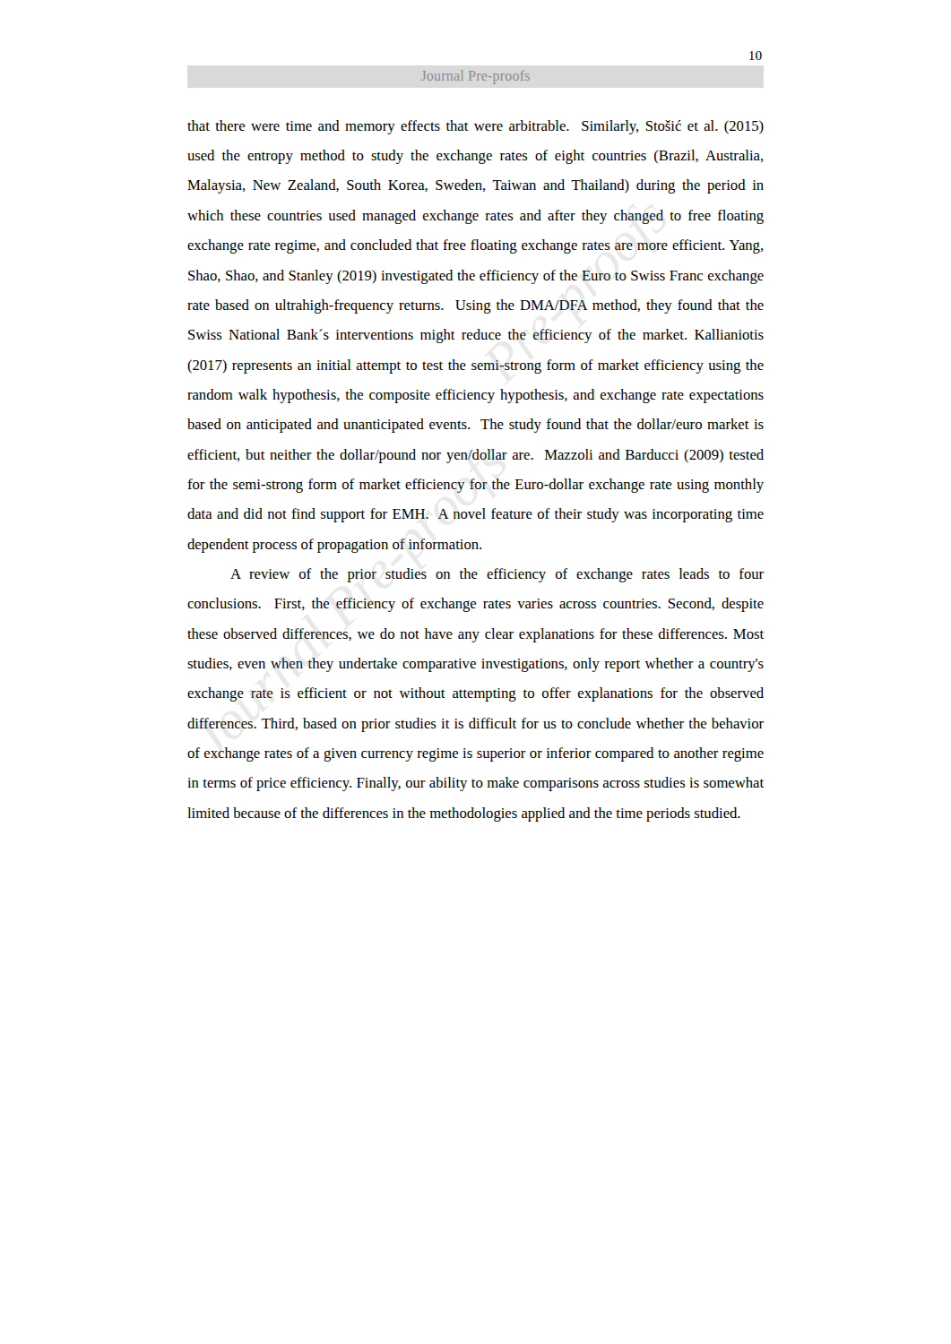10
Journal Pre-proofs
that there were time and memory effects that were arbitrable. Similarly, Stošić et al. (2015) used the entropy method to study the exchange rates of eight countries (Brazil, Australia, Malaysia, New Zealand, South Korea, Sweden, Taiwan and Thailand) during the period in which these countries used managed exchange rates and after they changed to free floating exchange rate regime, and concluded that free floating exchange rates are more efficient. Yang, Shao, Shao, and Stanley (2019) investigated the efficiency of the Euro to Swiss Franc exchange rate based on ultrahigh-frequency returns. Using the DMA/DFA method, they found that the Swiss National Bank´s interventions might reduce the efficiency of the market. Kallianiotis (2017) represents an initial attempt to test the semi-strong form of market efficiency using the random walk hypothesis, the composite efficiency hypothesis, and exchange rate expectations based on anticipated and unanticipated events. The study found that the dollar/euro market is efficient, but neither the dollar/pound nor yen/dollar are. Mazzoli and Barducci (2009) tested for the semi-strong form of market efficiency for the Euro-dollar exchange rate using monthly data and did not find support for EMH. A novel feature of their study was incorporating time dependent process of propagation of information.
A review of the prior studies on the efficiency of exchange rates leads to four conclusions. First, the efficiency of exchange rates varies across countries. Second, despite these observed differences, we do not have any clear explanations for these differences. Most studies, even when they undertake comparative investigations, only report whether a country's exchange rate is efficient or not without attempting to offer explanations for the observed differences. Third, based on prior studies it is difficult for us to conclude whether the behavior of exchange rates of a given currency regime is superior or inferior compared to another regime in terms of price efficiency. Finally, our ability to make comparisons across studies is somewhat limited because of the differences in the methodologies applied and the time periods studied.
Pre-proofs
Journal Pre-proofs